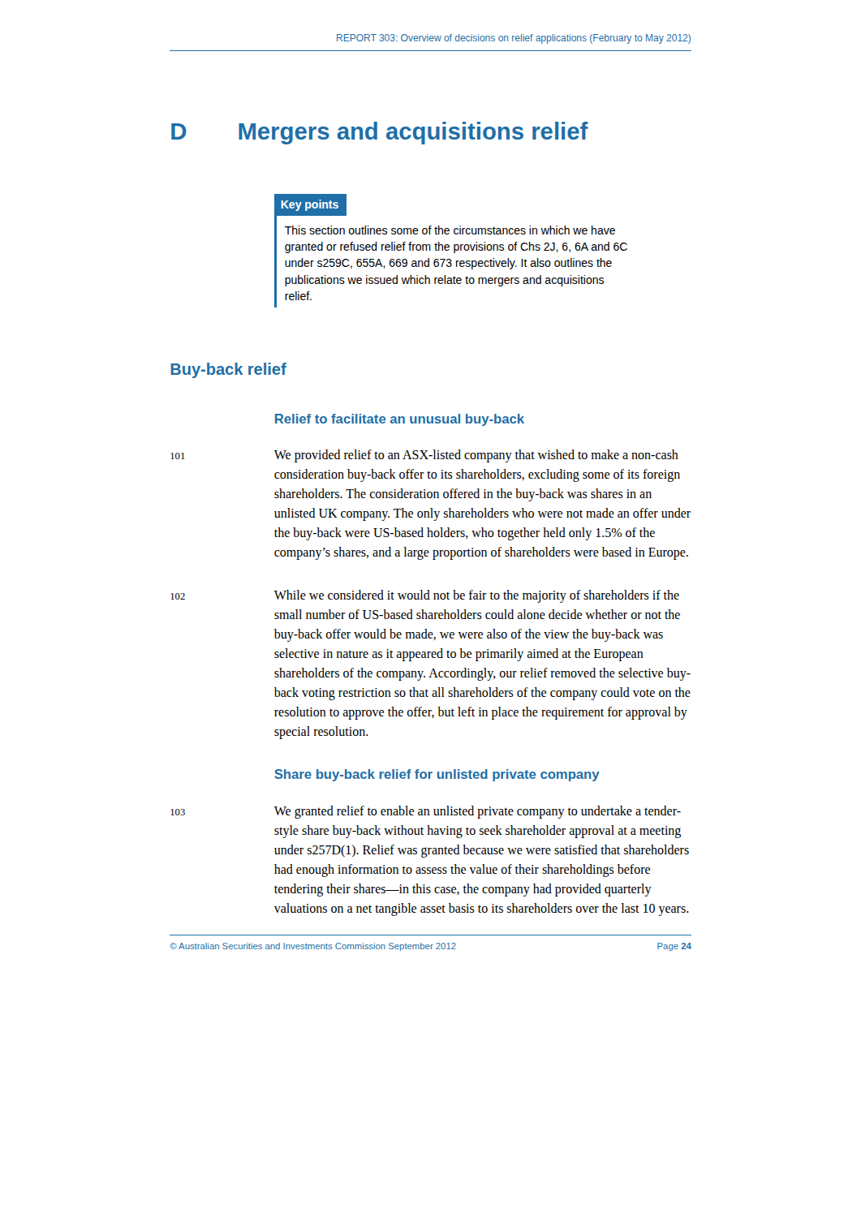REPORT 303: Overview of decisions on relief applications (February to May 2012)
DMergers and acquisitions relief
Key points
This section outlines some of the circumstances in which we have granted or refused relief from the provisions of Chs 2J, 6, 6A and 6C under s259C, 655A, 669 and 673 respectively. It also outlines the publications we issued which relate to mergers and acquisitions relief.
Buy-back relief
Relief to facilitate an unusual buy-back
101
We provided relief to an ASX-listed company that wished to make a non-cash consideration buy-back offer to its shareholders, excluding some of its foreign shareholders. The consideration offered in the buy-back was shares in an unlisted UK company. The only shareholders who were not made an offer under the buy-back were US-based holders, who together held only 1.5% of the company’s shares, and a large proportion of shareholders were based in Europe.
102
While we considered it would not be fair to the majority of shareholders if the small number of US-based shareholders could alone decide whether or not the buy-back offer would be made, we were also of the view the buy-back was selective in nature as it appeared to be primarily aimed at the European shareholders of the company. Accordingly, our relief removed the selective buy-back voting restriction so that all shareholders of the company could vote on the resolution to approve the offer, but left in place the requirement for approval by special resolution.
Share buy-back relief for unlisted private company
103
We granted relief to enable an unlisted private company to undertake a tender-style share buy-back without having to seek shareholder approval at a meeting under s257D(1). Relief was granted because we were satisfied that shareholders had enough information to assess the value of their shareholdings before tendering their shares—in this case, the company had provided quarterly valuations on a net tangible asset basis to its shareholders over the last 10 years.
© Australian Securities and Investments Commission September 2012
Page 24